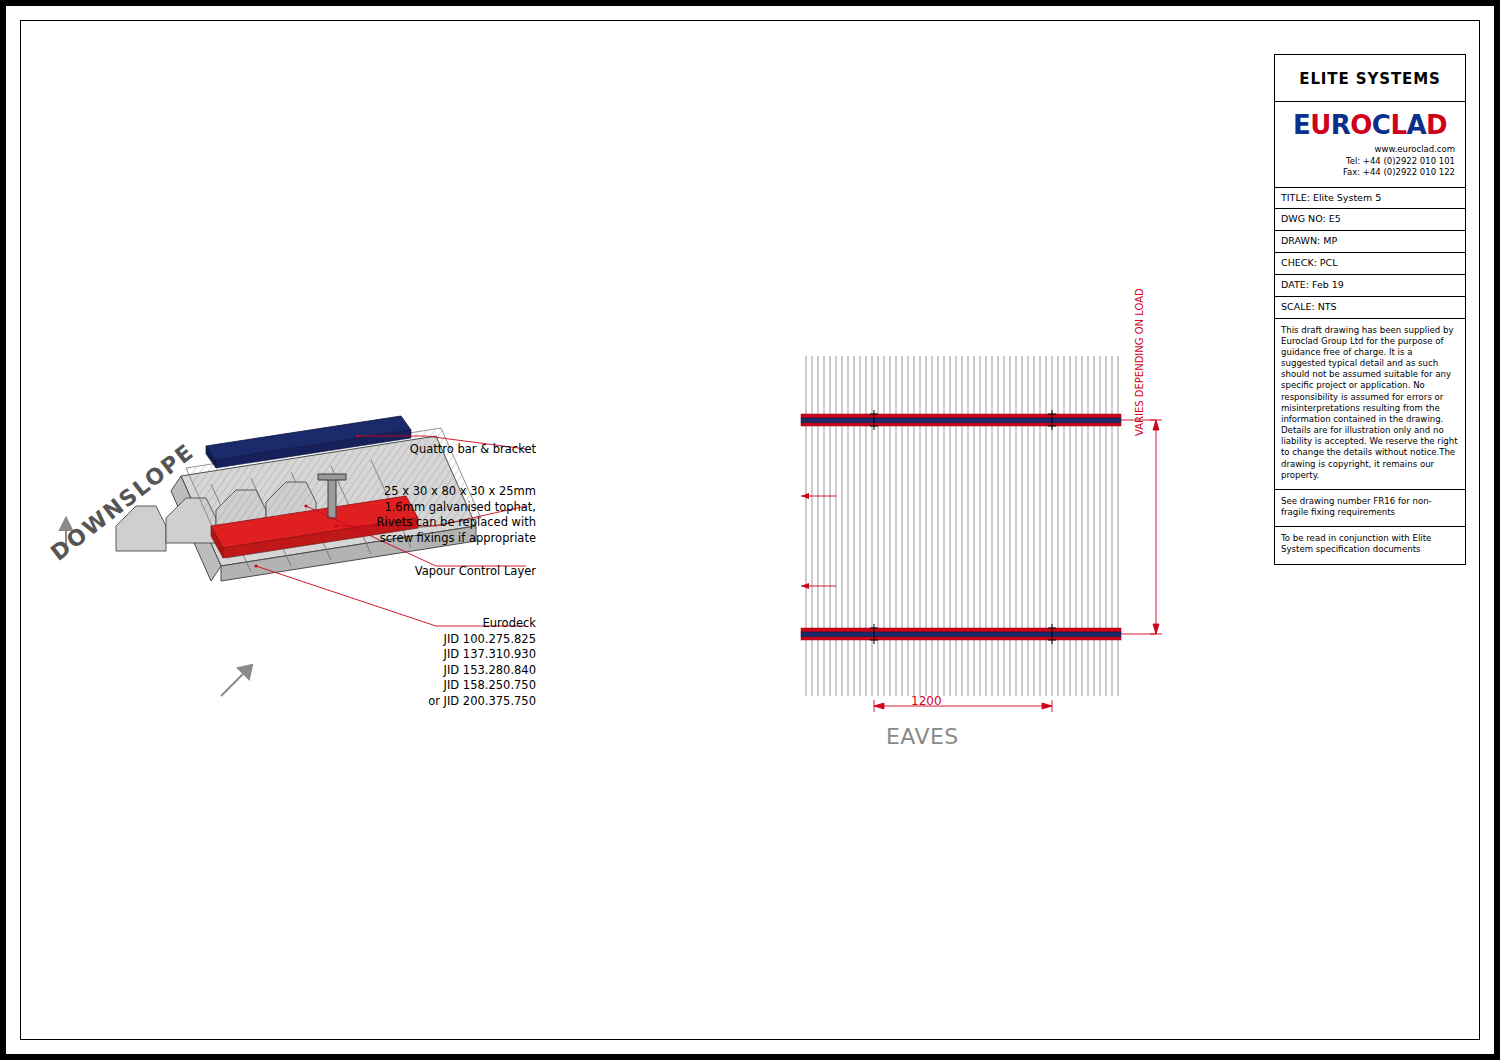Quattro bar & bracket
25 x 30 x 80 x 30 x 25mm
1.6mm galvanised tophat,
Rivets can be replaced with
screw fixings if appropriate
Vapour Control Layer
Eurodeck
JID 100.275.825
JID 137.310.930
JID 153.280.840
JID 158.250.750
or JID 200.375.750
DOWNSLOPE
1200
VARIES DEPENDING ON LOAD
EAVES
ELITE SYSTEMS
EUROCLAD
www.euroclad.com
Tel: +44 (0)2922 010 101
Fax: +44 (0)2922 010 122
TITLE: Elite System 5
DWG NO: E5
DRAWN: MP
CHECK: PCL
DATE: Feb 19
SCALE: NTS
This draft drawing has been supplied by Euroclad Group Ltd for the purpose of guidance free of charge. It is a suggested typical detail and as such should not be assumed suitable for any specific project or application. No responsibility is assumed for errors or misinterpretations resulting from the information contained in the drawing. Details are for illustration only and no liability is accepted. We reserve the right to change the details without notice.The drawing is copyright, it remains our property.
See drawing number FR16 for non-fragile fixing requirements
To be read in conjunction with Elite System specification documents